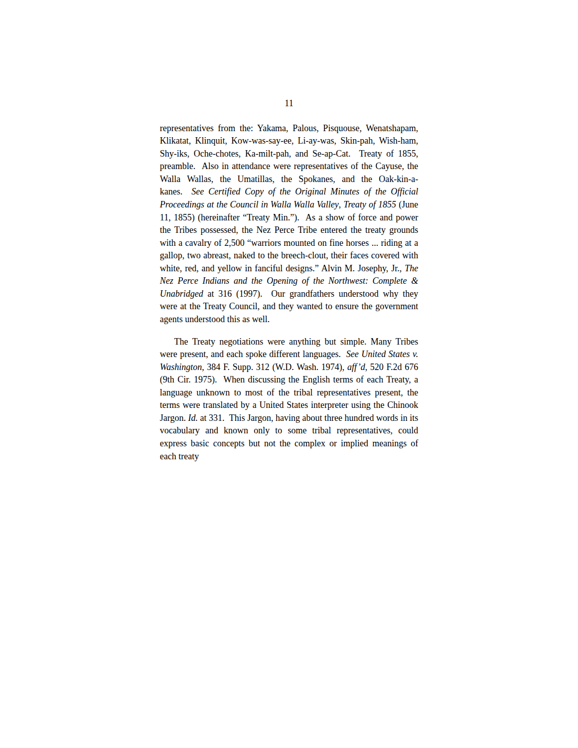11
representatives from the: Yakama, Palous, Pisquouse, Wenatshapam, Klikatat, Klinquit, Kow-was-say-ee, Li-ay-was, Skin-pah, Wish-ham, Shy-iks, Oche-chotes, Ka-milt-pah, and Se-ap-Cat. Treaty of 1855, preamble. Also in attendance were representatives of the Cayuse, the Walla Wallas, the Umatillas, the Spokanes, and the Oak-kin-a-kanes. See Certified Copy of the Original Minutes of the Official Proceedings at the Council in Walla Walla Valley, Treaty of 1855 (June 11, 1855) (hereinafter “Treaty Min.”). As a show of force and power the Tribes possessed, the Nez Perce Tribe entered the treaty grounds with a cavalry of 2,500 “warriors mounted on fine horses ... riding at a gallop, two abreast, naked to the breech-clout, their faces covered with white, red, and yellow in fanciful designs.” Alvin M. Josephy, Jr., The Nez Perce Indians and the Opening of the Northwest: Complete & Unabridged at 316 (1997). Our grandfathers understood why they were at the Treaty Council, and they wanted to ensure the government agents understood this as well.
The Treaty negotiations were anything but simple. Many Tribes were present, and each spoke different languages. See United States v. Washington, 384 F. Supp. 312 (W.D. Wash. 1974), aff’d, 520 F.2d 676 (9th Cir. 1975). When discussing the English terms of each Treaty, a language unknown to most of the tribal representatives present, the terms were translated by a United States interpreter using the Chinook Jargon. Id. at 331. This Jargon, having about three hundred words in its vocabulary and known only to some tribal representatives, could express basic concepts but not the complex or implied meanings of each treaty